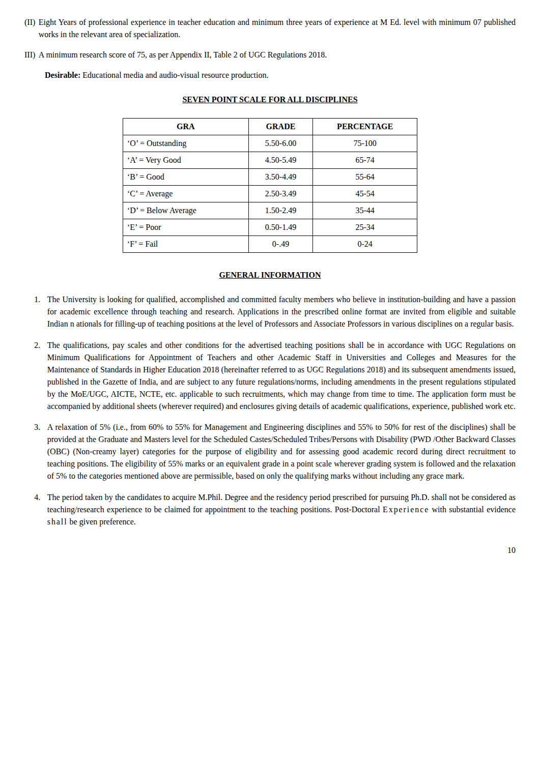(II)
Eight Years of professional experience in teacher education and minimum three years of experience at M Ed. level with minimum 07 published works in the relevant area of specialization.
III)
A minimum research score of 75, as per Appendix II, Table 2 of UGC Regulations 2018.
Desirable: Educational media and audio-visual resource production.
SEVEN POINT SCALE FOR ALL DISCIPLINES
| GRA | GRADE | PERCENTAGE |
| --- | --- | --- |
| ‘O’ = Outstanding | 5.50-6.00 | 75-100 |
| ‘A’ = Very Good | 4.50-5.49 | 65-74 |
| ‘B’ = Good | 3.50-4.49 | 55-64 |
| ‘C’ = Average | 2.50-3.49 | 45-54 |
| ‘D’ = Below Average | 1.50-2.49 | 35-44 |
| ‘E’ = Poor | 0.50-1.49 | 25-34 |
| ‘F’ = Fail | 0-.49 | 0-24 |
GENERAL INFORMATION
The University is looking for qualified, accomplished and committed faculty members who believe in institution-building and have a passion for academic excellence through teaching and research. Applications in the prescribed online format are invited from eligible and suitable Indian n ationals for filling-up of teaching positions at the level of Professors and Associate Professors in various disciplines on a regular basis.
The qualifications, pay scales and other conditions for the advertised teaching positions shall be in accordance with UGC Regulations on Minimum Qualifications for Appointment of Teachers and other Academic Staff in Universities and Colleges and Measures for the Maintenance of Standards in Higher Education 2018 (hereinafter referred to as UGC Regulations 2018) and its subsequent amendments issued, published in the Gazette of India, and are subject to any future regulations/norms, including amendments in the present regulations stipulated by the MoE/UGC, AICTE, NCTE, etc. applicable to such recruitments, which may change from time to time. The application form must be accompanied by additional sheets (wherever required) and enclosures giving details of academic qualifications, experience, published work etc.
A relaxation of 5% (i.e., from 60% to 55% for Management and Engineering disciplines and 55% to 50% for rest of the disciplines) shall be provided at the Graduate and Masters level for the Scheduled Castes/Scheduled Tribes/Persons with Disability (PWD /Other Backward Classes (OBC) (Non-creamy layer) categories for the purpose of eligibility and for assessing good academic record during direct recruitment to teaching positions. The eligibility of 55% marks or an equivalent grade in a point scale wherever grading system is followed and the relaxation of 5% to the categories mentioned above are permissible, based on only the qualifying marks without including any grace mark.
The period taken by the candidates to acquire M.Phil. Degree and the residency period prescribed for pursuing Ph.D. shall not be considered as teaching/research experience to be claimed for appointment to the teaching positions. Post-Doctoral Experience with substantial evidence shall be given preference.
10